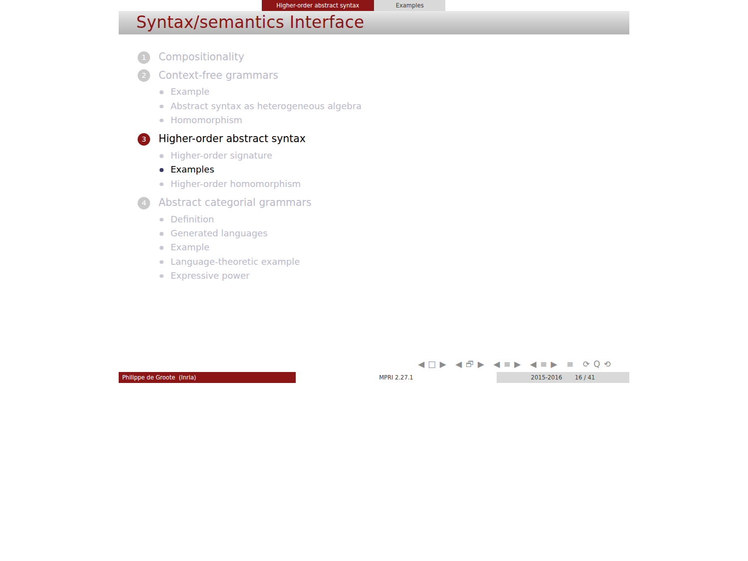Higher-order abstract syntax
Examples
Syntax/semantics Interface
1 Compositionality
2 Context-free grammars
Example
Abstract syntax as heterogeneous algebra
Homomorphism
3 Higher-order abstract syntax
Higher-order signature
Examples
Higher-order homomorphism
4 Abstract categorial grammars
Definition
Generated languages
Example
Language-theoretic example
Expressive power
◀ □ ▶ ◀ 🗗 ▶ ◀ ≡ ▶ ◀ ≡ ▶ ≡ ⟳ Q ⟲
Philippe de Groote (Inria)
MPRI 2.27.1
2015-201616 / 41